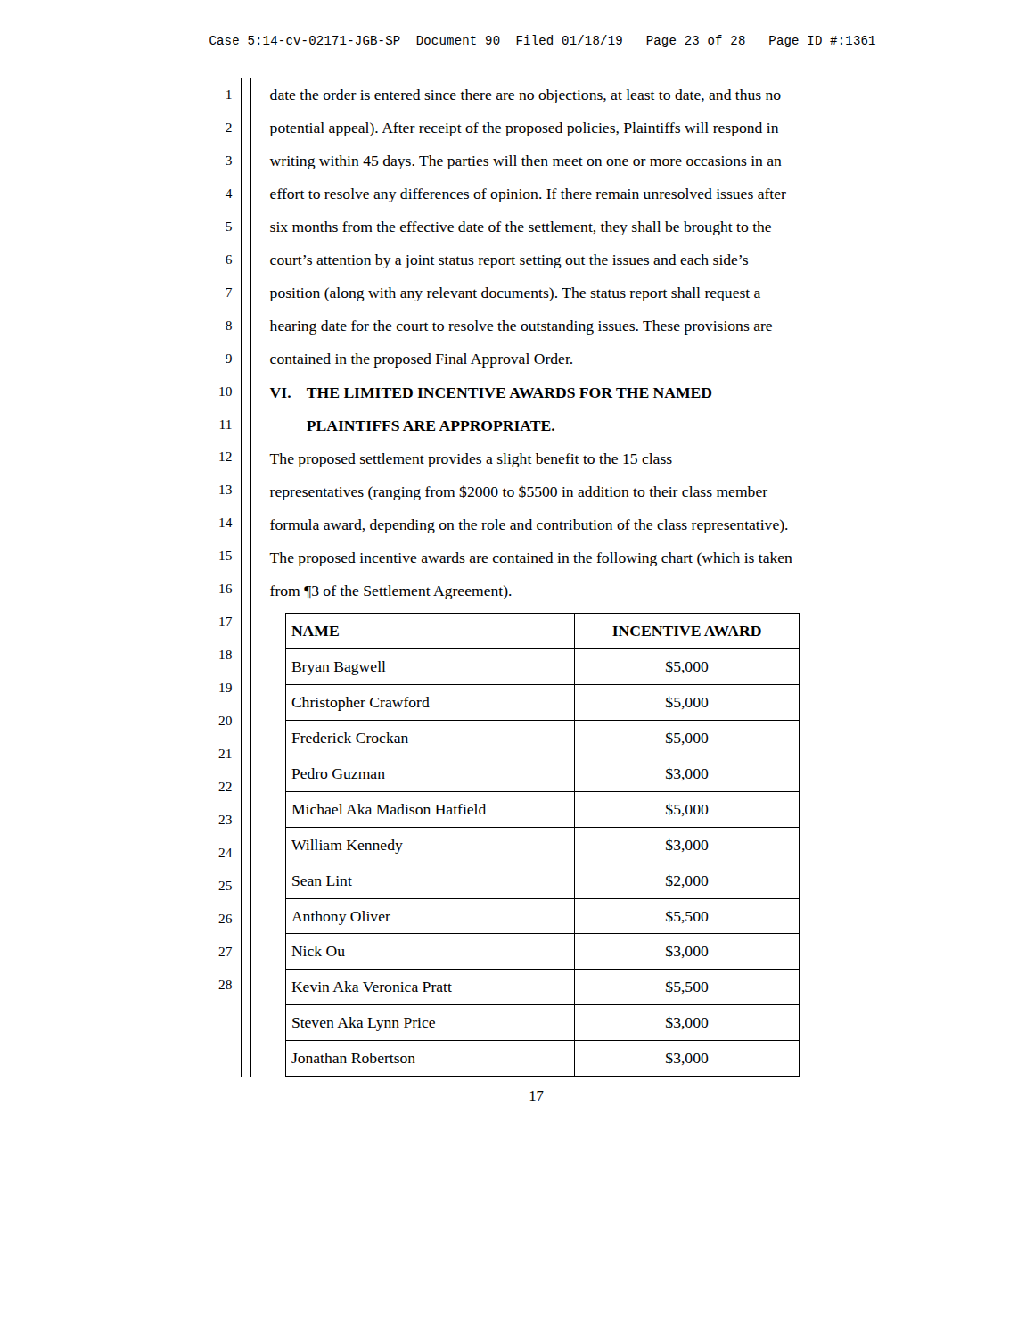Case 5:14-cv-02171-JGB-SP Document 90 Filed 01/18/19 Page 23 of 28 Page ID #:1361
1
2
3
4
5
6
7
8
9
10
11
12
13
14
15
16
17
18
19
20
21
22
23
24
25
26
27
28
date the order is entered since there are no objections, at least to date, and thus no
potential appeal). After receipt of the proposed policies, Plaintiffs will respond in
writing within 45 days. The parties will then meet on one or more occasions in an
effort to resolve any differences of opinion. If there remain unresolved issues after
six months from the effective date of the settlement, they shall be brought to the
court’s attention by a joint status report setting out the issues and each side’s
position (along with any relevant documents). The status report shall request a
hearing date for the court to resolve the outstanding issues. These provisions are
contained in the proposed Final Approval Order.
VI.
THE LIMITED INCENTIVE AWARDS FOR THE NAMED
PLAINTIFFS ARE APPROPRIATE.
The proposed settlement provides a slight benefit to the 15 class
representatives (ranging from $2000 to $5500 in addition to their class member
formula award, depending on the role and contribution of the class representative).
The proposed incentive awards are contained in the following chart (which is taken
from ¶3 of the Settlement Agreement).
| NAME | INCENTIVE AWARD |
| --- | --- |
| Bryan Bagwell | $5,000 |
| Christopher Crawford | $5,000 |
| Frederick Crockan | $5,000 |
| Pedro Guzman | $3,000 |
| Michael Aka Madison Hatfield | $5,000 |
| William Kennedy | $3,000 |
| Sean Lint | $2,000 |
| Anthony Oliver | $5,500 |
| Nick Ou | $3,000 |
| Kevin Aka Veronica Pratt | $5,500 |
| Steven Aka Lynn Price | $3,000 |
| Jonathan Robertson | $3,000 |
17